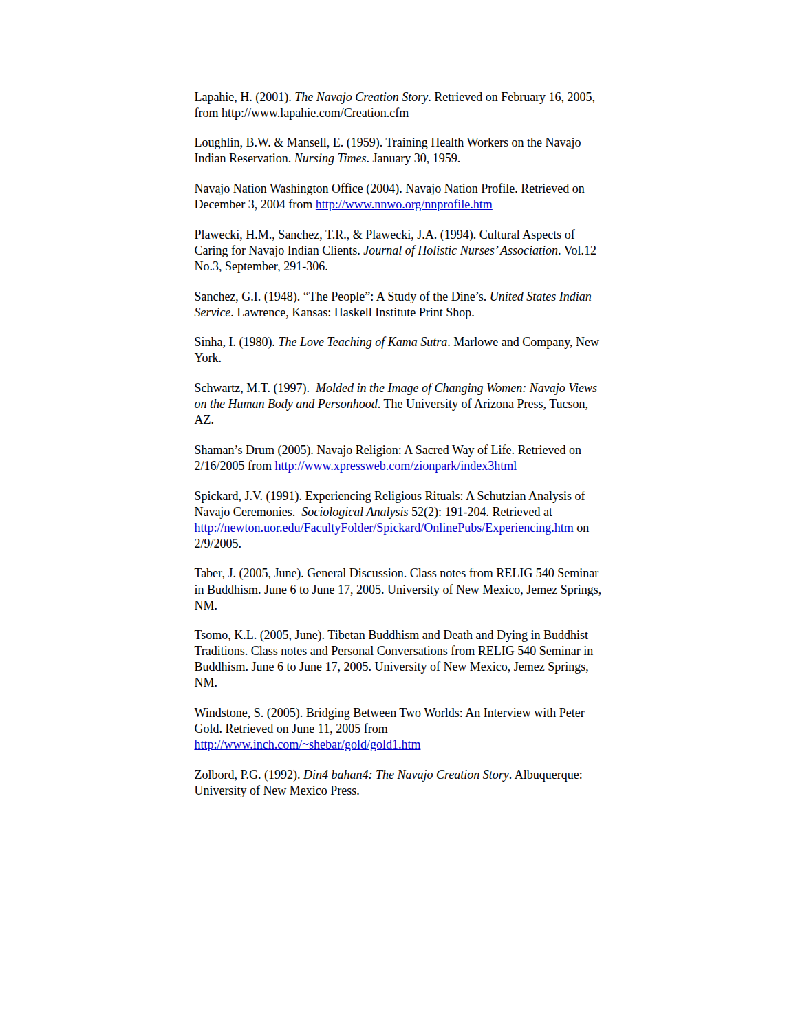Lapahie, H. (2001). The Navajo Creation Story. Retrieved on February 16, 2005, from http://www.lapahie.com/Creation.cfm
Loughlin, B.W. & Mansell, E. (1959). Training Health Workers on the Navajo Indian Reservation. Nursing Times. January 30, 1959.
Navajo Nation Washington Office (2004). Navajo Nation Profile. Retrieved on December 3, 2004 from http://www.nnwo.org/nnprofile.htm
Plawecki, H.M., Sanchez, T.R., & Plawecki, J.A. (1994). Cultural Aspects of Caring for Navajo Indian Clients. Journal of Holistic Nurses’ Association. Vol.12 No.3, September, 291-306.
Sanchez, G.I. (1948). “The People”: A Study of the Dine’s. United States Indian Service. Lawrence, Kansas: Haskell Institute Print Shop.
Sinha, I. (1980). The Love Teaching of Kama Sutra. Marlowe and Company, New York.
Schwartz, M.T. (1997). Molded in the Image of Changing Women: Navajo Views on the Human Body and Personhood. The University of Arizona Press, Tucson, AZ.
Shaman’s Drum (2005). Navajo Religion: A Sacred Way of Life. Retrieved on 2/16/2005 from http://www.xpressweb.com/zionpark/index3html
Spickard, J.V. (1991). Experiencing Religious Rituals: A Schutzian Analysis of Navajo Ceremonies. Sociological Analysis 52(2): 191-204. Retrieved at http://newton.uor.edu/FacultyFolder/Spickard/OnlinePubs/Experiencing.htm on 2/9/2005.
Taber, J. (2005, June). General Discussion. Class notes from RELIG 540 Seminar in Buddhism. June 6 to June 17, 2005. University of New Mexico, Jemez Springs, NM.
Tsomo, K.L. (2005, June). Tibetan Buddhism and Death and Dying in Buddhist Traditions. Class notes and Personal Conversations from RELIG 540 Seminar in Buddhism. June 6 to June 17, 2005. University of New Mexico, Jemez Springs, NM.
Windstone, S. (2005). Bridging Between Two Worlds: An Interview with Peter Gold. Retrieved on June 11, 2005 from http://www.inch.com/~shebar/gold/gold1.htm
Zolbord, P.G. (1992). Din 4 bahan 4: The Navajo Creation Story. Albuquerque: University of New Mexico Press.